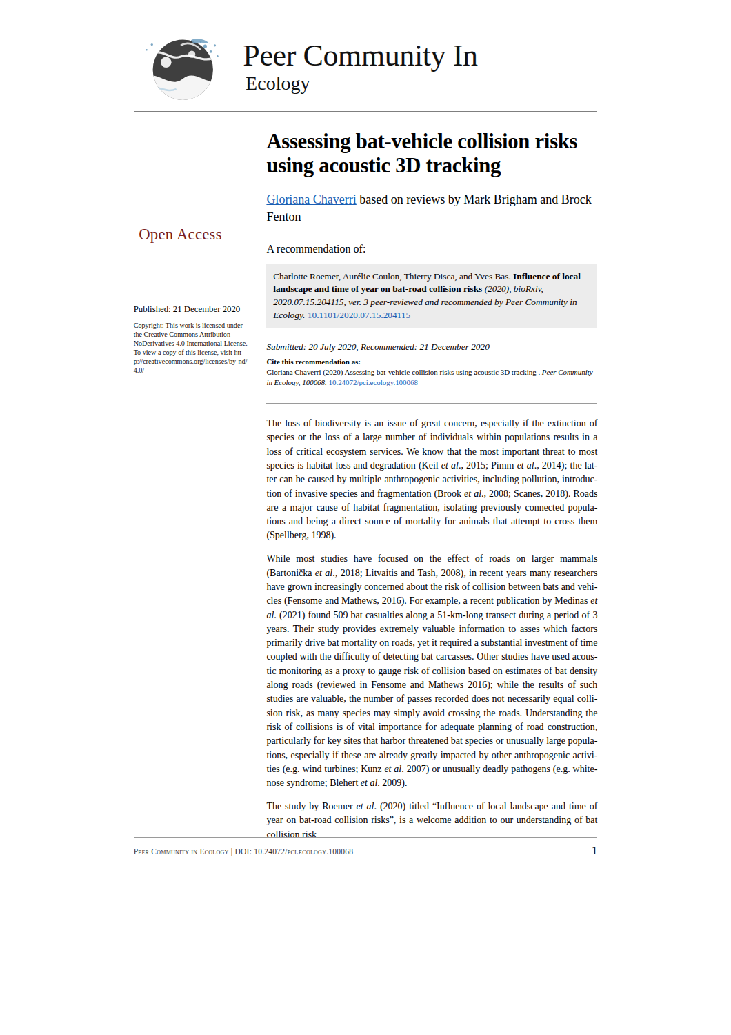Peer Community In
Ecology
Open Access
Published: 21 December 2020
Copyright: This work is licensed under the Creative Commons Attribution-NoDerivatives 4.0 International License. To view a copy of this license, visit http://creativecommons.org/licenses/by-nd/4.0/
Assessing bat-vehicle collision risks using acoustic 3D tracking
Gloriana Chaverri based on reviews by Mark Brigham and Brock Fenton
A recommendation of:
Charlotte Roemer, Aurélie Coulon, Thierry Disca, and Yves Bas. Influence of local landscape and time of year on bat-road collision risks (2020), bioRxiv, 2020.07.15.204115, ver. 3 peer-reviewed and recommended by Peer Community in Ecology. 10.1101/2020.07.15.204115
Submitted: 20 July 2020, Recommended: 21 December 2020
Cite this recommendation as:
Gloriana Chaverri (2020) Assessing bat-vehicle collision risks using acoustic 3D tracking . Peer Community in Ecology, 100068. 10.24072/pci.ecology.100068
The loss of biodiversity is an issue of great concern, especially if the extinction of species or the loss of a large number of individuals within populations results in a loss of critical ecosystem services. We know that the most important threat to most species is habitat loss and degradation (Keil et al., 2015; Pimm et al., 2014); the latter can be caused by multiple anthropogenic activities, including pollution, introduction of invasive species and fragmentation (Brook et al., 2008; Scanes, 2018). Roads are a major cause of habitat fragmentation, isolating previously connected populations and being a direct source of mortality for animals that attempt to cross them (Spellberg, 1998).
While most studies have focused on the effect of roads on larger mammals (Bartonička et al., 2018; Litvaitis and Tash, 2008), in recent years many researchers have grown increasingly concerned about the risk of collision between bats and vehicles (Fensome and Mathews, 2016). For example, a recent publication by Medinas et al. (2021) found 509 bat casualties along a 51-km-long transect during a period of 3 years. Their study provides extremely valuable information to asses which factors primarily drive bat mortality on roads, yet it required a substantial investment of time coupled with the difficulty of detecting bat carcasses. Other studies have used acoustic monitoring as a proxy to gauge risk of collision based on estimates of bat density along roads (reviewed in Fensome and Mathews 2016); while the results of such studies are valuable, the number of passes recorded does not necessarily equal collision risk, as many species may simply avoid crossing the roads. Understanding the risk of collisions is of vital importance for adequate planning of road construction, particularly for key sites that harbor threatened bat species or unusually large populations, especially if these are already greatly impacted by other anthropogenic activities (e.g. wind turbines; Kunz et al. 2007) or unusually deadly pathogens (e.g. white-nose syndrome; Blehert et al. 2009).
The study by Roemer et al. (2020) titled “Influence of local landscape and time of year on bat-road collision risks”, is a welcome addition to our understanding of bat collision risk
Peer Community in Ecology | DOI: 10.24072/pci.ecology.100068
1